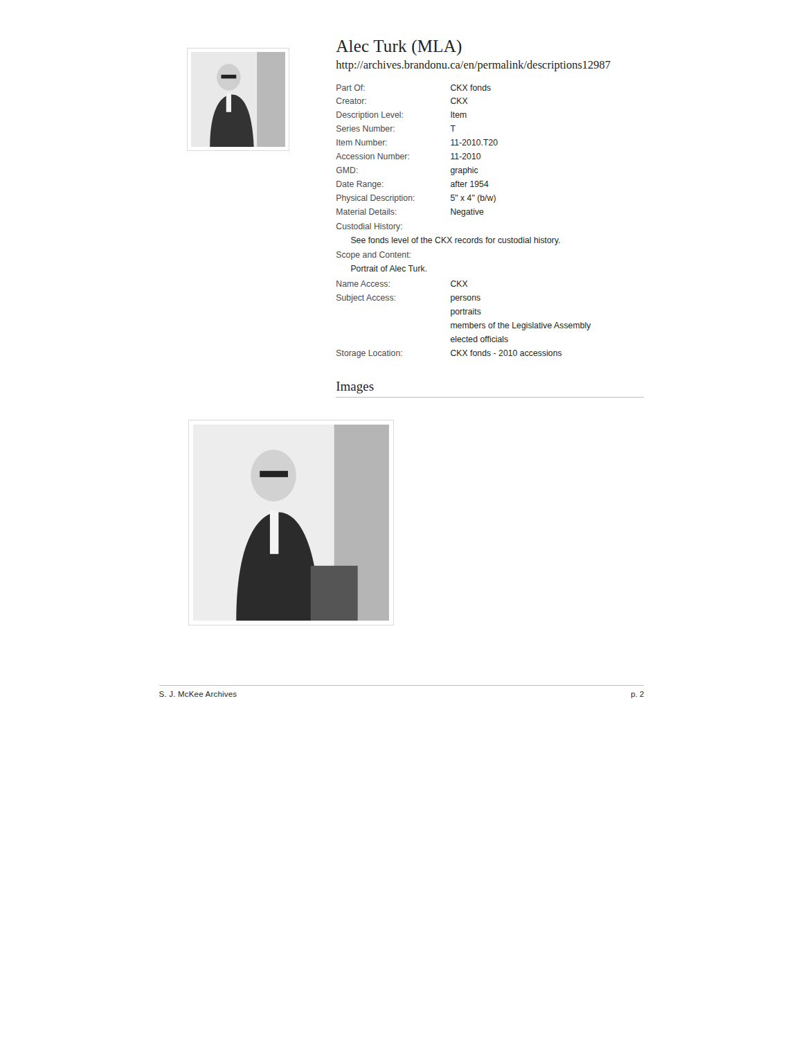Alec Turk (MLA)
http://archives.brandonu.ca/en/permalink/descriptions12987
Part Of:
CKX fonds
Creator:
CKX
Description Level:
Item
Series Number:
T
Item Number:
11-2010.T20
Accession Number:
11-2010
GMD:
graphic
Date Range:
after 1954
Physical Description:
5" x 4" (b/w)
Material Details:
Negative
Custodial History:
See fonds level of the CKX records for custodial history.
Scope and Content:
Portrait of Alec Turk.
Name Access:
CKX
Subject Access:
persons portraits members of the Legislative Assembly elected officials
Storage Location:
CKX fonds - 2010 accessions
Images
S. J. McKee Archives
p. 2